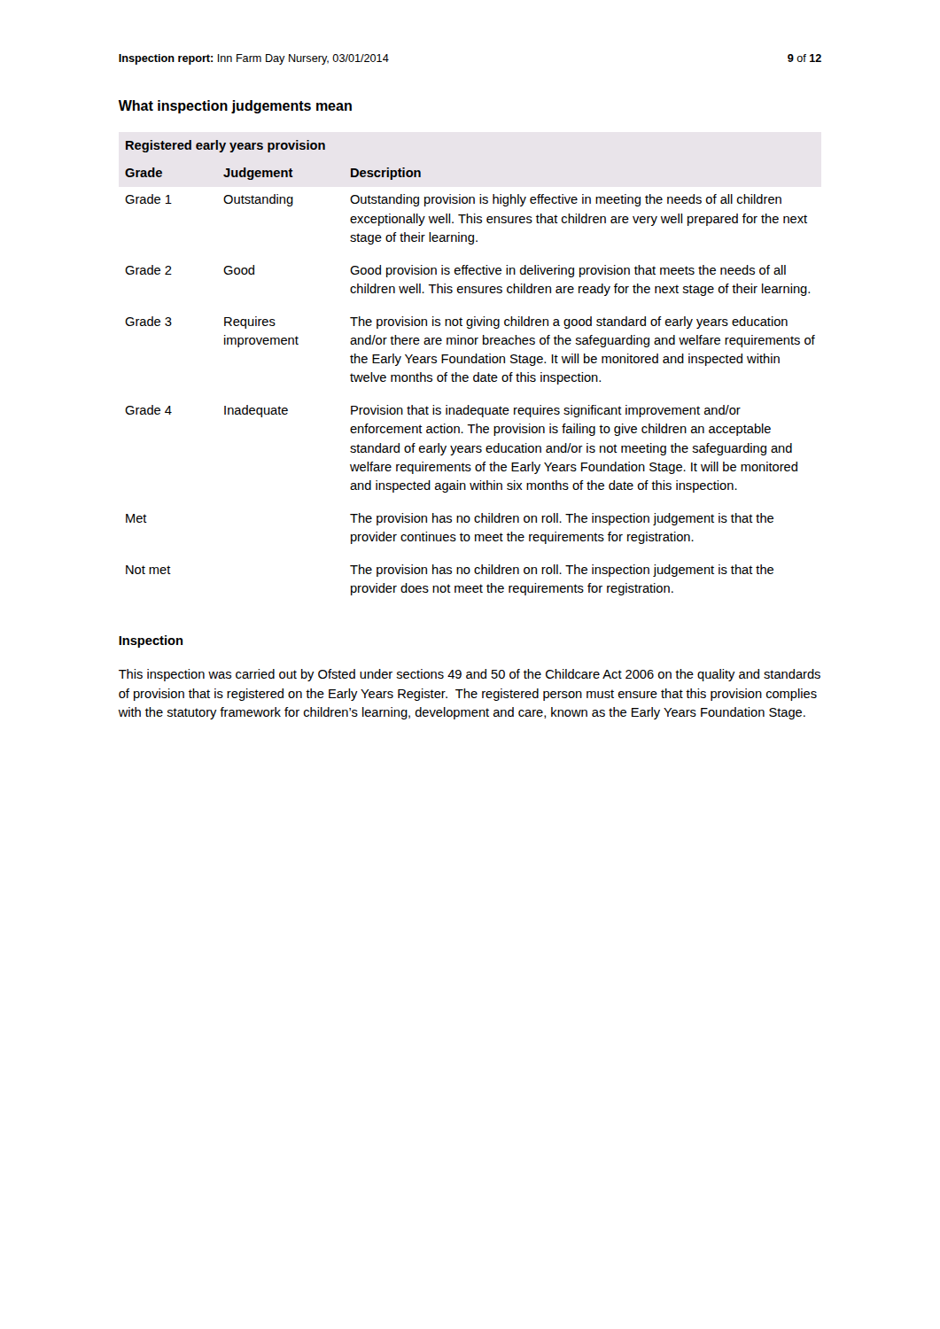Inspection report: Inn Farm Day Nursery, 03/01/2014 9 of 12
What inspection judgements mean
Registered early years provision
| Grade | Judgement | Description |
| --- | --- | --- |
| Grade 1 | Outstanding | Outstanding provision is highly effective in meeting the needs of all children exceptionally well. This ensures that children are very well prepared for the next stage of their learning. |
| Grade 2 | Good | Good provision is effective in delivering provision that meets the needs of all children well. This ensures children are ready for the next stage of their learning. |
| Grade 3 | Requires improvement | The provision is not giving children a good standard of early years education and/or there are minor breaches of the safeguarding and welfare requirements of the Early Years Foundation Stage. It will be monitored and inspected within twelve months of the date of this inspection. |
| Grade 4 | Inadequate | Provision that is inadequate requires significant improvement and/or enforcement action. The provision is failing to give children an acceptable standard of early years education and/or is not meeting the safeguarding and welfare requirements of the Early Years Foundation Stage. It will be monitored and inspected again within six months of the date of this inspection. |
| Met | | The provision has no children on roll. The inspection judgement is that the provider continues to meet the requirements for registration. |
| Not met | | The provision has no children on roll. The inspection judgement is that the provider does not meet the requirements for registration. |
Inspection
This inspection was carried out by Ofsted under sections 49 and 50 of the Childcare Act 2006 on the quality and standards of provision that is registered on the Early Years Register. The registered person must ensure that this provision complies with the statutory framework for children’s learning, development and care, known as the Early Years Foundation Stage.